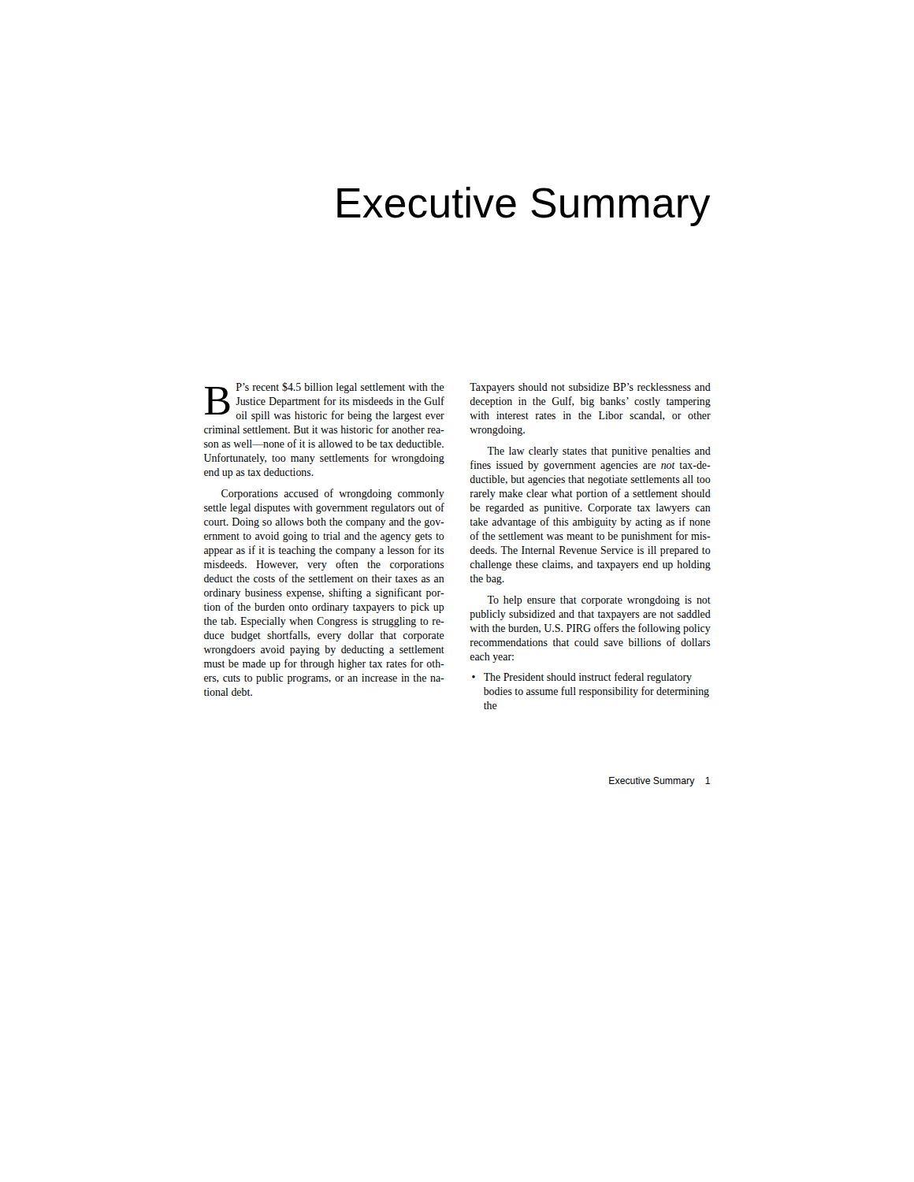Executive Summary
BP’s recent $4.5 billion legal settlement with the Justice Department for its misdeeds in the Gulf oil spill was historic for being the largest ever criminal settlement. But it was historic for another reason as well—none of it is allowed to be tax deductible. Unfortunately, too many settlements for wrongdoing end up as tax deductions.
Corporations accused of wrongdoing commonly settle legal disputes with government regulators out of court. Doing so allows both the company and the government to avoid going to trial and the agency gets to appear as if it is teaching the company a lesson for its misdeeds. However, very often the corporations deduct the costs of the settlement on their taxes as an ordinary business expense, shifting a significant portion of the burden onto ordinary taxpayers to pick up the tab. Especially when Congress is struggling to reduce budget shortfalls, every dollar that corporate wrongdoers avoid paying by deducting a settlement must be made up for through higher tax rates for others, cuts to public programs, or an increase in the national debt.
Taxpayers should not subsidize BP’s recklessness and deception in the Gulf, big banks’ costly tampering with interest rates in the Libor scandal, or other wrongdoing.
The law clearly states that punitive penalties and fines issued by government agencies are not tax-deductible, but agencies that negotiate settlements all too rarely make clear what portion of a settlement should be regarded as punitive. Corporate tax lawyers can take advantage of this ambiguity by acting as if none of the settlement was meant to be punishment for misdeeds. The Internal Revenue Service is ill prepared to challenge these claims, and taxpayers end up holding the bag.
To help ensure that corporate wrongdoing is not publicly subsidized and that taxpayers are not saddled with the burden, U.S. PIRG offers the following policy recommendations that could save billions of dollars each year:
The President should instruct federal regulatory bodies to assume full responsibility for determining the
Executive Summary1